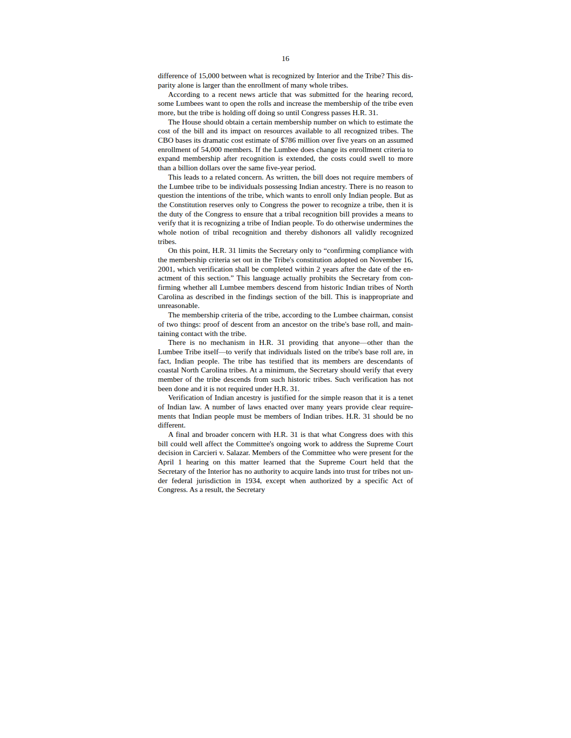16
difference of 15,000 between what is recognized by Interior and the Tribe? This disparity alone is larger than the enrollment of many whole tribes.
According to a recent news article that was submitted for the hearing record, some Lumbees want to open the rolls and increase the membership of the tribe even more, but the tribe is holding off doing so until Congress passes H.R. 31.
The House should obtain a certain membership number on which to estimate the cost of the bill and its impact on resources available to all recognized tribes. The CBO bases its dramatic cost estimate of $786 million over five years on an assumed enrollment of 54,000 members. If the Lumbee does change its enrollment criteria to expand membership after recognition is extended, the costs could swell to more than a billion dollars over the same five-year period.
This leads to a related concern. As written, the bill does not require members of the Lumbee tribe to be individuals possessing Indian ancestry. There is no reason to question the intentions of the tribe, which wants to enroll only Indian people. But as the Constitution reserves only to Congress the power to recognize a tribe, then it is the duty of the Congress to ensure that a tribal recognition bill provides a means to verify that it is recognizing a tribe of Indian people. To do otherwise undermines the whole notion of tribal recognition and thereby dishonors all validly recognized tribes.
On this point, H.R. 31 limits the Secretary only to “confirming compliance with the membership criteria set out in the Tribe's constitution adopted on November 16, 2001, which verification shall be completed within 2 years after the date of the enactment of this section.” This language actually prohibits the Secretary from confirming whether all Lumbee members descend from historic Indian tribes of North Carolina as described in the findings section of the bill. This is inappropriate and unreasonable.
The membership criteria of the tribe, according to the Lumbee chairman, consist of two things: proof of descent from an ancestor on the tribe's base roll, and maintaining contact with the tribe.
There is no mechanism in H.R. 31 providing that anyone—other than the Lumbee Tribe itself—to verify that individuals listed on the tribe's base roll are, in fact, Indian people. The tribe has testified that its members are descendants of coastal North Carolina tribes. At a minimum, the Secretary should verify that every member of the tribe descends from such historic tribes. Such verification has not been done and it is not required under H.R. 31.
Verification of Indian ancestry is justified for the simple reason that it is a tenet of Indian law. A number of laws enacted over many years provide clear requirements that Indian people must be members of Indian tribes. H.R. 31 should be no different.
A final and broader concern with H.R. 31 is that what Congress does with this bill could well affect the Committee's ongoing work to address the Supreme Court decision in Carcieri v. Salazar. Members of the Committee who were present for the April 1 hearing on this matter learned that the Supreme Court held that the Secretary of the Interior has no authority to acquire lands into trust for tribes not under federal jurisdiction in 1934, except when authorized by a specific Act of Congress. As a result, the Secretary